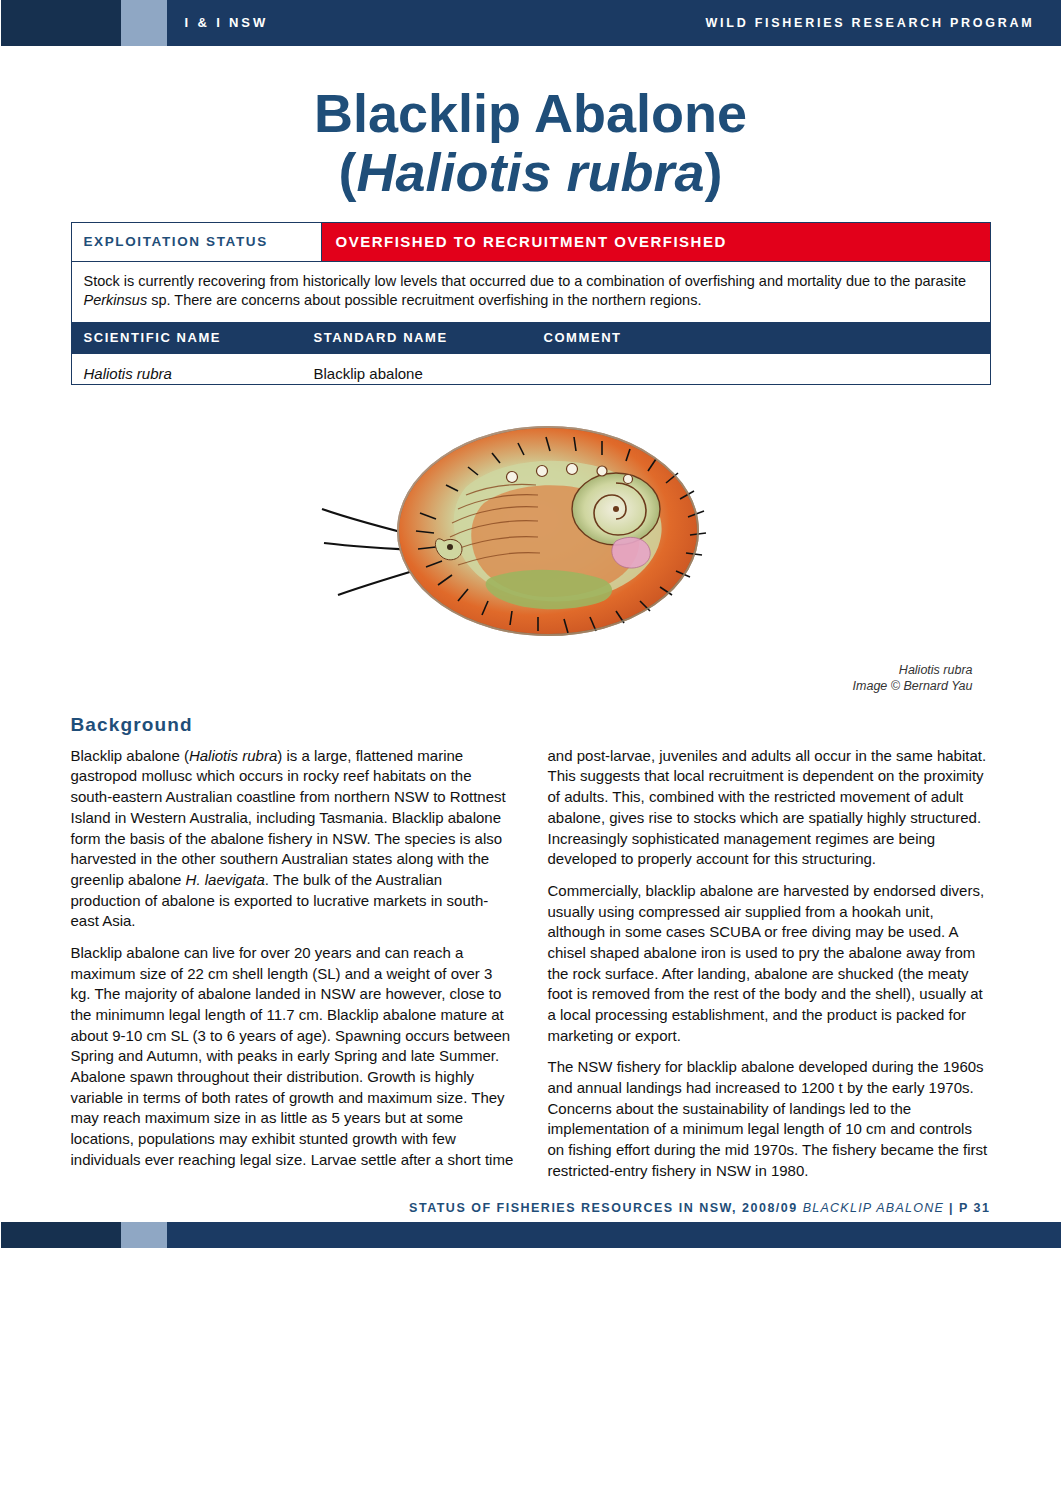I & I NSW
WILD FISHERIES RESEARCH PROGRAM
Blacklip Abalone (Haliotis rubra)
EXPLOITATION STATUS
OVERFISHED TO RECRUITMENT OVERFISHED
Stock is currently recovering from historically low levels that occurred due to a combination of overfishing and mortality due to the parasite Perkinsus sp. There are concerns about possible recruitment overfishing in the northern regions.
SCIENTIFIC NAME
STANDARD NAME
COMMENT
Haliotis rubra
Blacklip abalone
Haliotis rubra
Image © Bernard Yau
Background
Blacklip abalone (Haliotis rubra) is a large, flattened marine gastropod mollusc which occurs in rocky reef habitats on the south-eastern Australian coastline from northern NSW to Rottnest Island in Western Australia, including Tasmania. Blacklip abalone form the basis of the abalone fishery in NSW. The species is also harvested in the other southern Australian states along with the greenlip abalone H. laevigata. The bulk of the Australian production of abalone is exported to lucrative markets in south-east Asia.
Blacklip abalone can live for over 20 years and can reach a maximum size of 22 cm shell length (SL) and a weight of over 3 kg. The majority of abalone landed in NSW are however, close to the minimumn legal length of 11.7 cm. Blacklip abalone mature at about 9-10 cm SL (3 to 6 years of age). Spawning occurs between Spring and Autumn, with peaks in early Spring and late Summer. Abalone spawn throughout their distribution. Growth is highly variable in terms of both rates of growth and maximum size. They may reach maximum size in as little as 5 years but at some locations, populations may exhibit stunted growth with few individuals ever reaching legal size. Larvae settle after a short time and post-larvae, juveniles and adults all occur in the same habitat. This suggests that local recruitment is dependent on the proximity of adults. This, combined with the restricted movement of adult abalone, gives rise to stocks which are spatially highly structured. Increasingly sophisticated management regimes are being developed to properly account for this structuring.
Commercially, blacklip abalone are harvested by endorsed divers, usually using compressed air supplied from a hookah unit, although in some cases SCUBA or free diving may be used. A chisel shaped abalone iron is used to pry the abalone away from the rock surface. After landing, abalone are shucked (the meaty foot is removed from the rest of the body and the shell), usually at a local processing establishment, and the product is packed for marketing or export.
The NSW fishery for blacklip abalone developed during the 1960s and annual landings had increased to 1200 t by the early 1970s. Concerns about the sustainability of landings led to the implementation of a minimum legal length of 10 cm and controls on fishing effort during the mid 1970s. The fishery became the first restricted-entry fishery in NSW in 1980.
STATUS OF FISHERIES RESOURCES IN NSW, 2008/09 BLACKLIP ABALONE | P 31